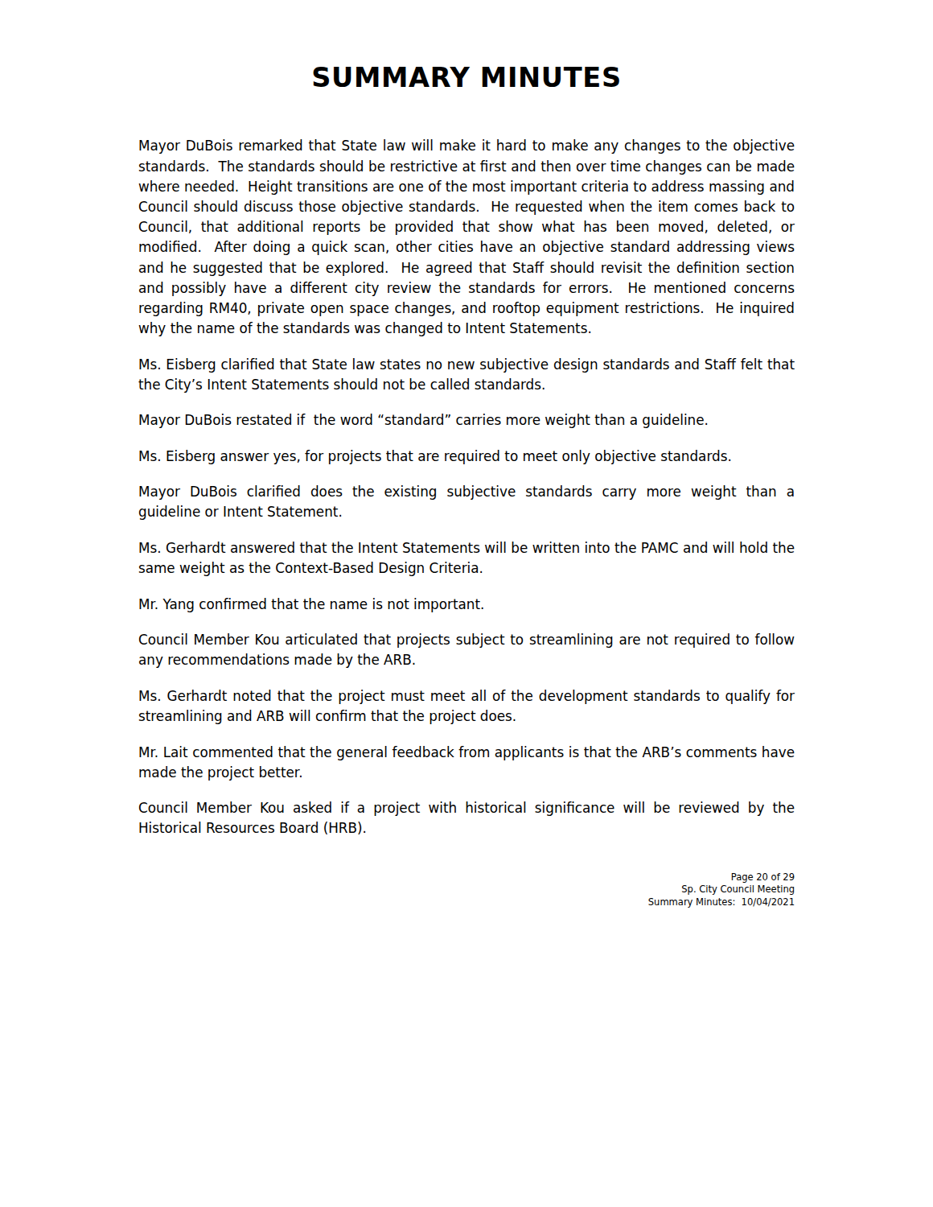SUMMARY MINUTES
Mayor DuBois remarked that State law will make it hard to make any changes to the objective standards. The standards should be restrictive at first and then over time changes can be made where needed. Height transitions are one of the most important criteria to address massing and Council should discuss those objective standards. He requested when the item comes back to Council, that additional reports be provided that show what has been moved, deleted, or modified. After doing a quick scan, other cities have an objective standard addressing views and he suggested that be explored. He agreed that Staff should revisit the definition section and possibly have a different city review the standards for errors. He mentioned concerns regarding RM40, private open space changes, and rooftop equipment restrictions. He inquired why the name of the standards was changed to Intent Statements.
Ms. Eisberg clarified that State law states no new subjective design standards and Staff felt that the City’s Intent Statements should not be called standards.
Mayor DuBois restated if the word “standard” carries more weight than a guideline.
Ms. Eisberg answer yes, for projects that are required to meet only objective standards.
Mayor DuBois clarified does the existing subjective standards carry more weight than a guideline or Intent Statement.
Ms. Gerhardt answered that the Intent Statements will be written into the PAMC and will hold the same weight as the Context-Based Design Criteria.
Mr. Yang confirmed that the name is not important.
Council Member Kou articulated that projects subject to streamlining are not required to follow any recommendations made by the ARB.
Ms. Gerhardt noted that the project must meet all of the development standards to qualify for streamlining and ARB will confirm that the project does.
Mr. Lait commented that the general feedback from applicants is that the ARB’s comments have made the project better.
Council Member Kou asked if a project with historical significance will be reviewed by the Historical Resources Board (HRB).
Page 20 of 29
Sp. City Council Meeting
Summary Minutes: 10/04/2021